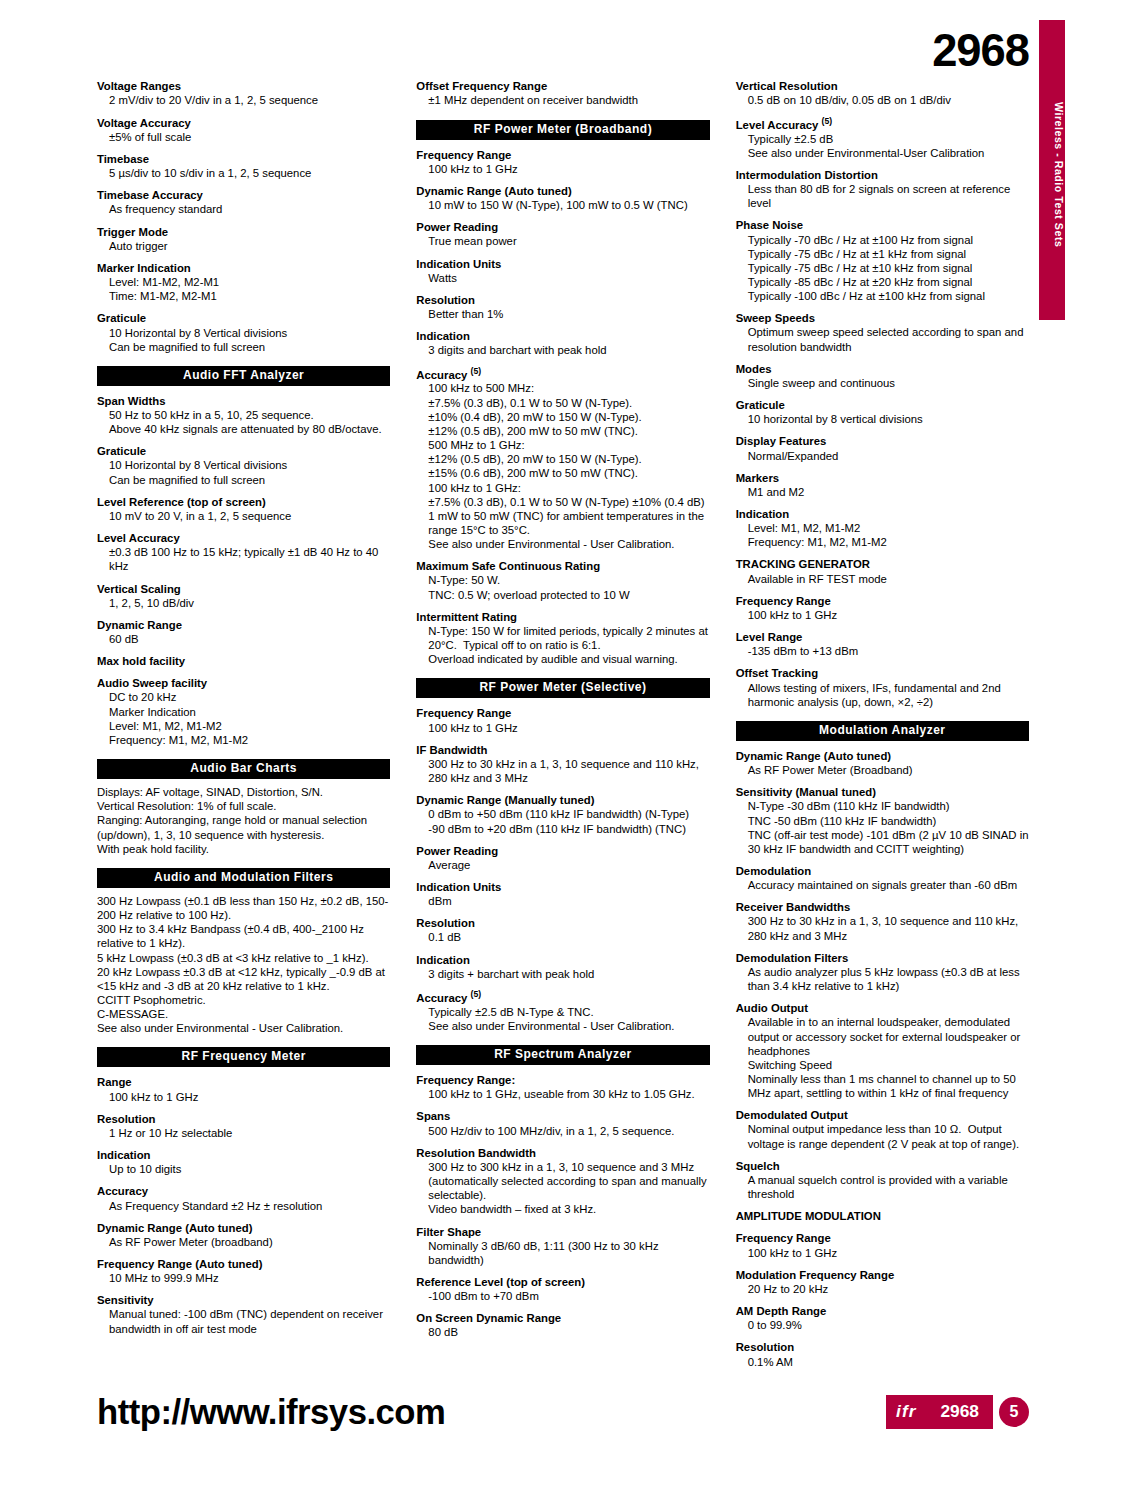Wireless - Radio Test Sets
2968
Voltage Ranges
2 mV/div to 20 V/div in a 1, 2, 5 sequence
Voltage Accuracy
±5% of full scale
Timebase
5 µs/div to 10 s/div in a 1, 2, 5 sequence
Timebase Accuracy
As frequency standard
Trigger Mode
Auto trigger
Marker Indication
Level: M1-M2, M2-M1
Time: M1-M2, M2-M1
Graticule
10 Horizontal by 8 Vertical divisions
Can be magnified to full screen
Audio FFT Analyzer
Span Widths
50 Hz to 50 kHz in a 5, 10, 25 sequence.
Above 40 kHz signals are attenuated by 80 dB/octave.
Graticule
10 Horizontal by 8 Vertical divisions
Can be magnified to full screen
Level Reference (top of screen)
10 mV to 20 V, in a 1, 2, 5 sequence
Level Accuracy
±0.3 dB 100 Hz to 15 kHz; typically ±1 dB 40 Hz to 40 kHz
Vertical Scaling
1, 2, 5, 10 dB/div
Dynamic Range
60 dB
Max hold facility
Audio Sweep facility
DC to 20 kHz
Marker Indication
Level: M1, M2, M1-M2
Frequency: M1, M2, M1-M2
Audio Bar Charts
Displays: AF voltage, SINAD, Distortion, S/N.
Vertical Resolution: 1% of full scale.
Ranging: Autoranging, range hold or manual selection (up/down), 1, 3, 10 sequence with hysteresis.
With peak hold facility.
Audio and Modulation Filters
300 Hz Lowpass (±0.1 dB less than 150 Hz, ±0.2 dB, 150-200 Hz relative to 100 Hz).
300 Hz to 3.4 kHz Bandpass (±0.4 dB, 400-_2100 Hz relative to 1 kHz).
5 kHz Lowpass (±0.3 dB at <3 kHz relative to _1 kHz).
20 kHz Lowpass ±0.3 dB at <12 kHz, typically _-0.9 dB at <15 kHz and -3 dB at 20 kHz relative to 1 kHz.
CCITT Psophometric.
C-MESSAGE.
See also under Environmental - User Calibration.
RF Frequency Meter
Range
100 kHz to 1 GHz
Resolution
1 Hz or 10 Hz selectable
Indication
Up to 10 digits
Accuracy
As Frequency Standard ±2 Hz ± resolution
Dynamic Range (Auto tuned)
As RF Power Meter (broadband)
Frequency Range (Auto tuned)
10 MHz to 999.9 MHz
Sensitivity
Manual tuned: -100 dBm (TNC) dependent on receiver bandwidth in off air test mode
Offset Frequency Range
±1 MHz dependent on receiver bandwidth
RF Power Meter (Broadband)
Frequency Range
100 kHz to 1 GHz
Dynamic Range (Auto tuned)
10 mW to 150 W (N-Type), 100 mW to 0.5 W (TNC)
Power Reading
True mean power
Indication Units
Watts
Resolution
Better than 1%
Indication
3 digits and barchart with peak hold
Accuracy (5)
100 kHz to 500 MHz:
±7.5% (0.3 dB), 0.1 W to 50 W (N-Type).
±10% (0.4 dB), 20 mW to 150 W (N-Type).
±12% (0.5 dB), 200 mW to 50 mW (TNC).
500 MHz to 1 GHz:
±12% (0.5 dB), 20 mW to 150 W (N-Type).
±15% (0.6 dB), 200 mW to 50 mW (TNC).
100 kHz to 1 GHz:
±7.5% (0.3 dB), 0.1 W to 50 W (N-Type) ±10% (0.4 dB)
1 mW to 50 mW (TNC) for ambient temperatures in the range 15°C to 35°C.
See also under Environmental - User Calibration.
Maximum Safe Continuous Rating
N-Type: 50 W.
TNC: 0.5 W; overload protected to 10 W
Intermittent Rating
N-Type: 150 W for limited periods, typically 2 minutes at 20°C. Typical off to on ratio is 6:1.
Overload indicated by audible and visual warning.
RF Power Meter (Selective)
Frequency Range
100 kHz to 1 GHz
IF Bandwidth
300 Hz to 30 kHz in a 1, 3, 10 sequence and 110 kHz, 280 kHz and 3 MHz
Dynamic Range (Manually tuned)
0 dBm to +50 dBm (110 kHz IF bandwidth) (N-Type)
-90 dBm to +20 dBm (110 kHz IF bandwidth) (TNC)
Power Reading
Average
Indication Units
dBm
Resolution
0.1 dB
Indication
3 digits + barchart with peak hold
Accuracy (5)
Typically ±2.5 dB N-Type & TNC.
See also under Environmental - User Calibration.
RF Spectrum Analyzer
Frequency Range:
100 kHz to 1 GHz, useable from 30 kHz to 1.05 GHz.
Spans
500 Hz/div to 100 MHz/div, in a 1, 2, 5 sequence.
Resolution Bandwidth
300 Hz to 300 kHz in a 1, 3, 10 sequence and 3 MHz (automatically selected according to span and manually selectable).
Video bandwidth – fixed at 3 kHz.
Filter Shape
Nominally 3 dB/60 dB, 1:11 (300 Hz to 30 kHz bandwidth)
Reference Level (top of screen)
-100 dBm to +70 dBm
On Screen Dynamic Range
80 dB
Vertical Resolution
0.5 dB on 10 dB/div, 0.05 dB on 1 dB/div
Level Accuracy (5)
Typically ±2.5 dB
See also under Environmental-User Calibration
Intermodulation Distortion
Less than 80 dB for 2 signals on screen at reference level
Phase Noise
Typically -70 dBc / Hz at ±100 Hz from signal
Typically -75 dBc / Hz at ±1 kHz from signal
Typically -75 dBc / Hz at ±10 kHz from signal
Typically -85 dBc / Hz at ±20 kHz from signal
Typically -100 dBc / Hz at ±100 kHz from signal
Sweep Speeds
Optimum sweep speed selected according to span and resolution bandwidth
Modes
Single sweep and continuous
Graticule
10 horizontal by 8 vertical divisions
Display Features
Normal/Expanded
Markers
M1 and M2
Indication
Level: M1, M2, M1-M2
Frequency: M1, M2, M1-M2
TRACKING GENERATOR
Available in RF TEST mode
Frequency Range
100 kHz to 1 GHz
Level Range
-135 dBm to +13 dBm
Offset Tracking
Allows testing of mixers, IFs, fundamental and 2nd harmonic analysis (up, down, ×2, ÷2)
Modulation Analyzer
Dynamic Range (Auto tuned)
As RF Power Meter (Broadband)
Sensitivity (Manual tuned)
N-Type -30 dBm (110 kHz IF bandwidth)
TNC -50 dBm (110 kHz IF bandwidth)
TNC (off-air test mode) -101 dBm (2 µV 10 dB SINAD in 30 kHz IF bandwidth and CCITT weighting)
Demodulation
Accuracy maintained on signals greater than -60 dBm
Receiver Bandwidths
300 Hz to 30 kHz in a 1, 3, 10 sequence and 110 kHz, 280 kHz and 3 MHz
Demodulation Filters
As audio analyzer plus 5 kHz lowpass (±0.3 dB at less than 3.4 kHz relative to 1 kHz)
Audio Output
Available in to an internal loudspeaker, demodulated output or accessory socket for external loudspeaker or headphones
Switching Speed
Nominally less than 1 ms channel to channel up to 50 MHz apart, settling to within 1 kHz of final frequency
Demodulated Output
Nominal output impedance less than 10 Ω. Output voltage is range dependent (2 V peak at top of range).
Squelch
A manual squelch control is provided with a variable threshold
AMPLITUDE MODULATION
Frequency Range
100 kHz to 1 GHz
Modulation Frequency Range
20 Hz to 20 kHz
AM Depth Range
0 to 99.9%
Resolution
0.1% AM
http://www.ifrsys.com
ifr
2968
5